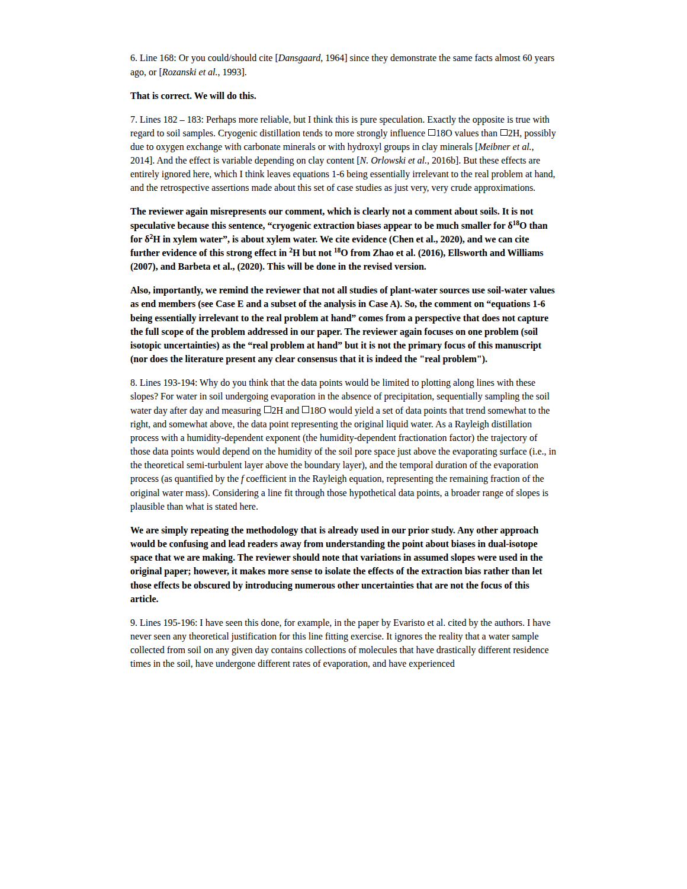6. Line 168: Or you could/should cite [Dansgaard, 1964] since they demonstrate the same facts almost 60 years ago, or [Rozanski et al., 1993].
That is correct. We will do this.
7. Lines 182 – 183: Perhaps more reliable, but I think this is pure speculation. Exactly the opposite is true with regard to soil samples. Cryogenic distillation tends to more strongly influence 18O values than 2H, possibly due to oxygen exchange with carbonate minerals or with hydroxyl groups in clay minerals [Meibner et al., 2014]. And the effect is variable depending on clay content [N. Orlowski et al., 2016b]. But these effects are entirely ignored here, which I think leaves equations 1-6 being essentially irrelevant to the real problem at hand, and the retrospective assertions made about this set of case studies as just very, very crude approximations.
The reviewer again misrepresents our comment, which is clearly not a comment about soils. It is not speculative because this sentence, “cryogenic extraction biases appear to be much smaller for δ18O than for δ2H in xylem water”, is about xylem water. We cite evidence (Chen et al., 2020), and we can cite further evidence of this strong effect in 2H but not 18O from Zhao et al. (2016), Ellsworth and Williams (2007), and Barbeta et al., (2020). This will be done in the revised version.
Also, importantly, we remind the reviewer that not all studies of plant-water sources use soil-water values as end members (see Case E and a subset of the analysis in Case A). So, the comment on “equations 1-6 being essentially irrelevant to the real problem at hand” comes from a perspective that does not capture the full scope of the problem addressed in our paper. The reviewer again focuses on one problem (soil isotopic uncertainties) as the “real problem at hand” but it is not the primary focus of this manuscript (nor does the literature present any clear consensus that it is indeed the "real problem").
8. Lines 193-194: Why do you think that the data points would be limited to plotting along lines with these slopes? For water in soil undergoing evaporation in the absence of precipitation, sequentially sampling the soil water day after day and measuring 2H and 18O would yield a set of data points that trend somewhat to the right, and somewhat above, the data point representing the original liquid water. As a Rayleigh distillation process with a humidity-dependent exponent (the humidity-dependent fractionation factor) the trajectory of those data points would depend on the humidity of the soil pore space just above the evaporating surface (i.e., in the theoretical semi-turbulent layer above the boundary layer), and the temporal duration of the evaporation process (as quantified by the f coefficient in the Rayleigh equation, representing the remaining fraction of the original water mass). Considering a line fit through those hypothetical data points, a broader range of slopes is plausible than what is stated here.
We are simply repeating the methodology that is already used in our prior study. Any other approach would be confusing and lead readers away from understanding the point about biases in dual-isotope space that we are making. The reviewer should note that variations in assumed slopes were used in the original paper; however, it makes more sense to isolate the effects of the extraction bias rather than let those effects be obscured by introducing numerous other uncertainties that are not the focus of this article.
9. Lines 195-196: I have seen this done, for example, in the paper by Evaristo et al. cited by the authors. I have never seen any theoretical justification for this line fitting exercise. It ignores the reality that a water sample collected from soil on any given day contains collections of molecules that have drastically different residence times in the soil, have undergone different rates of evaporation, and have experienced